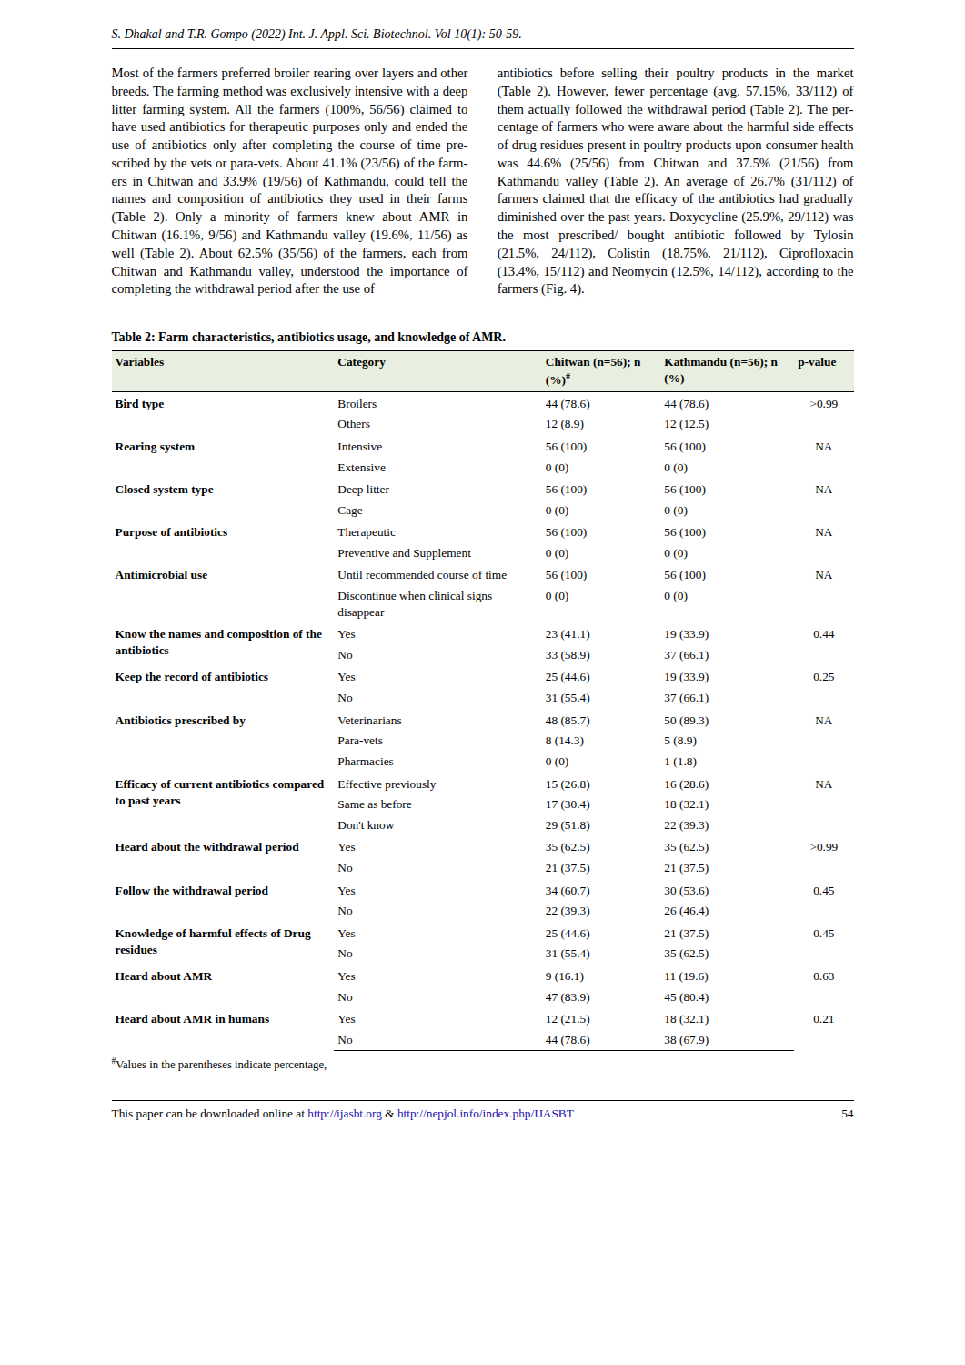S. Dhakal and T.R. Gompo (2022) Int. J. Appl. Sci. Biotechnol. Vol 10(1): 50-59.
Most of the farmers preferred broiler rearing over layers and other breeds. The farming method was exclusively intensive with a deep litter farming system. All the farmers (100%, 56/56) claimed to have used antibiotics for therapeutic purposes only and ended the use of antibiotics only after completing the course of time prescribed by the vets or para-vets. About 41.1% (23/56) of the farmers in Chitwan and 33.9% (19/56) of Kathmandu, could tell the names and composition of antibiotics they used in their farms (Table 2). Only a minority of farmers knew about AMR in Chitwan (16.1%, 9/56) and Kathmandu valley (19.6%, 11/56) as well (Table 2). About 62.5% (35/56) of the farmers, each from Chitwan and Kathmandu valley, understood the importance of completing the withdrawal period after the use of
antibiotics before selling their poultry products in the market (Table 2). However, fewer percentage (avg. 57.15%, 33/112) of them actually followed the withdrawal period (Table 2). The percentage of farmers who were aware about the harmful side effects of drug residues present in poultry products upon consumer health was 44.6% (25/56) from Chitwan and 37.5% (21/56) from Kathmandu valley (Table 2). An average of 26.7% (31/112) of farmers claimed that the efficacy of the antibiotics had gradually diminished over the past years. Doxycycline (25.9%, 29/112) was the most prescribed/ bought antibiotic followed by Tylosin (21.5%, 24/112), Colistin (18.75%, 21/112), Ciprofloxacin (13.4%, 15/112) and Neomycin (12.5%, 14/112), according to the farmers (Fig. 4).
Table 2: Farm characteristics, antibiotics usage, and knowledge of AMR.
| Variables | Category | Chitwan (n=56); n (%) # | Kathmandu (n=56); n (%) | p-value |
| --- | --- | --- | --- | --- |
| Bird type | Broilers | 44 (78.6) | 44 (78.6) | >0.99 |
| Others | 12 (8.9) | 12 (12.5) |
| Rearing system | Intensive | 56 (100) | 56 (100) | NA |
| Extensive | 0 (0) | 0 (0) |
| Closed system type | Deep litter | 56 (100) | 56 (100) | NA |
| Cage | 0 (0) | 0 (0) |
| Purpose of antibiotics | Therapeutic | 56 (100) | 56 (100) | NA |
| Preventive and Supplement | 0 (0) | 0 (0) |
| Antimicrobial use | Until recommended course of time | 56 (100) | 56 (100) | NA |
| Discontinue when clinical signs disappear | 0 (0) | 0 (0) |
| Know the names and composition of the antibiotics | Yes | 23 (41.1) | 19 (33.9) | 0.44 |
| No | 33 (58.9) | 37 (66.1) |
| Keep the record of antibiotics | Yes | 25 (44.6) | 19 (33.9) | 0.25 |
| No | 31 (55.4) | 37 (66.1) |
| Antibiotics prescribed by | Veterinarians | 48 (85.7) | 50 (89.3) | NA |
| Para-vets | 8 (14.3) | 5 (8.9) |
| Pharmacies | 0 (0) | 1 (1.8) |
| Efficacy of current antibiotics compared to past years | Effective previously | 15 (26.8) | 16 (28.6) | NA |
| Same as before | 17 (30.4) | 18 (32.1) |
| Don't know | 29 (51.8) | 22 (39.3) |
| Heard about the withdrawal period | Yes | 35 (62.5) | 35 (62.5) | >0.99 |
| No | 21 (37.5) | 21 (37.5) |
| Follow the withdrawal period | Yes | 34 (60.7) | 30 (53.6) | 0.45 |
| No | 22 (39.3) | 26 (46.4) |
| Knowledge of harmful effects of Drug residues | Yes | 25 (44.6) | 21 (37.5) | 0.45 |
| No | 31 (55.4) | 35 (62.5) |
| Heard about AMR | Yes | 9 (16.1) | 11 (19.6) | 0.63 |
| No | 47 (83.9) | 45 (80.4) |
| Heard about AMR in humans | Yes | 12 (21.5) | 18 (32.1) | 0.21 |
| No | 44 (78.6) | 38 (67.9) |
#Values in the parentheses indicate percentage,
This paper can be downloaded online at http://ijasbt.org & http://nepjol.info/index.php/IJASBT 54